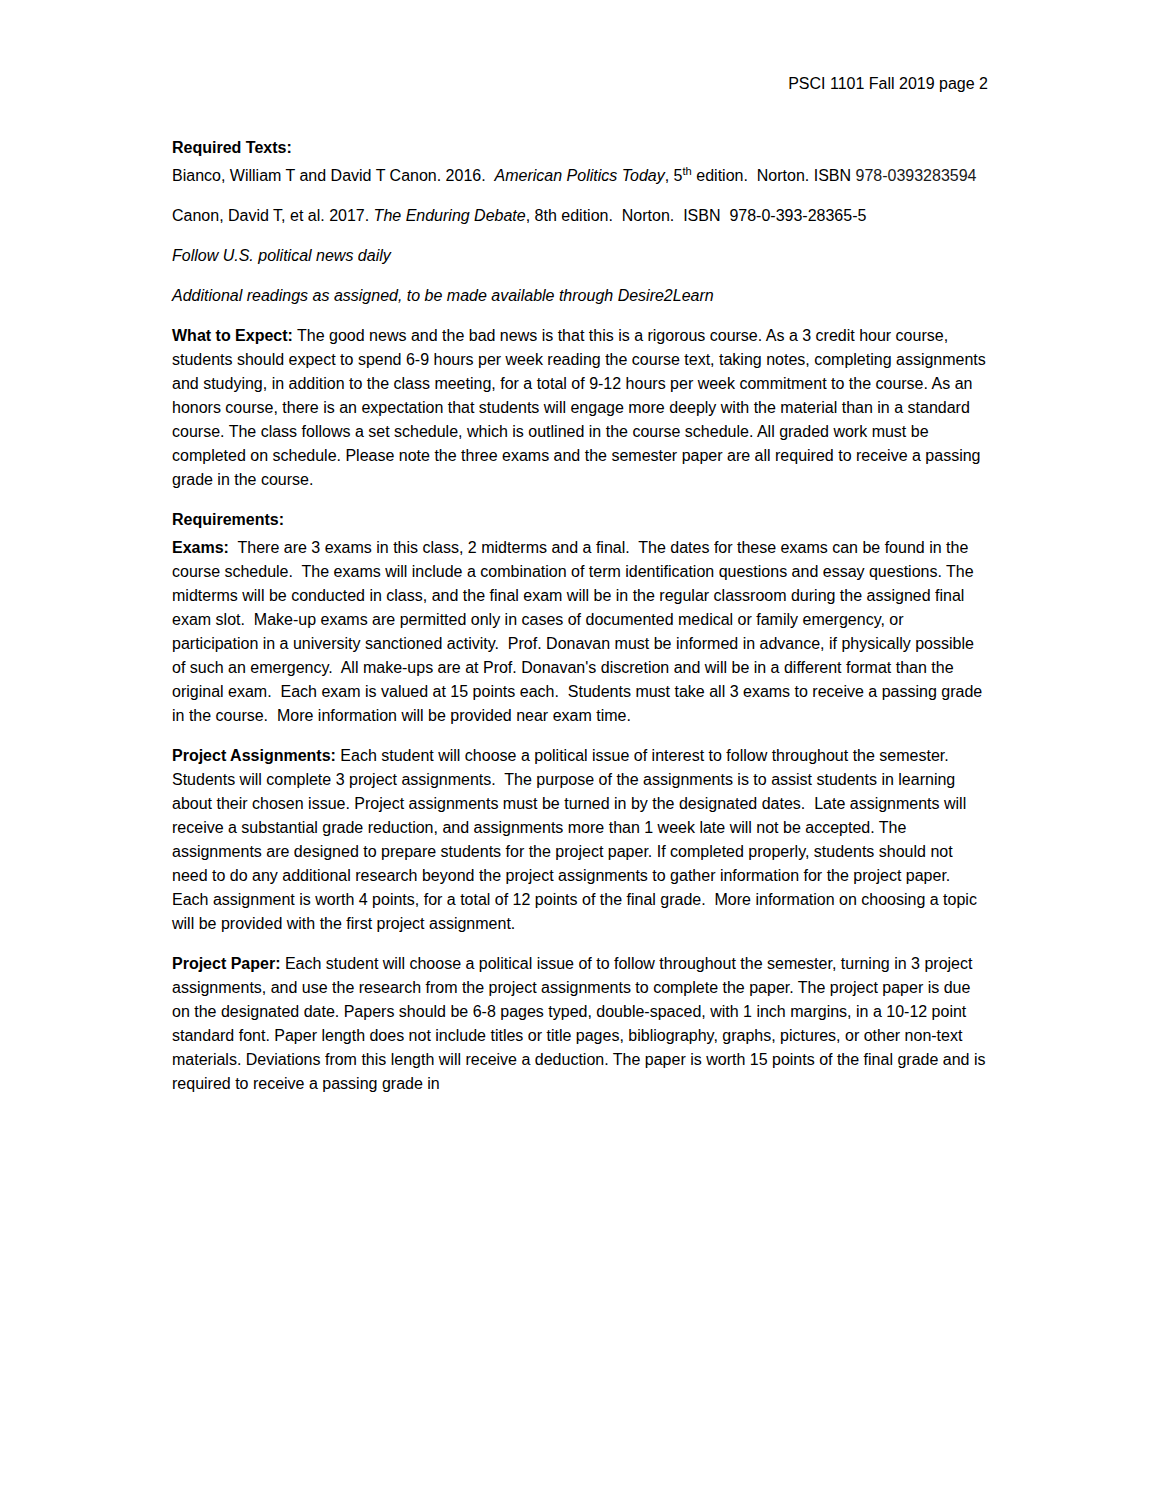PSCI 1101 Fall 2019 page 2
Required Texts:
Bianco, William T and David T Canon. 2016. American Politics Today, 5th edition. Norton. ISBN 978-0393283594
Canon, David T, et al. 2017. The Enduring Debate, 8th edition. Norton. ISBN 978-0-393-28365-5
Follow U.S. political news daily
Additional readings as assigned, to be made available through Desire2Learn
What to Expect: The good news and the bad news is that this is a rigorous course. As a 3 credit hour course, students should expect to spend 6-9 hours per week reading the course text, taking notes, completing assignments and studying, in addition to the class meeting, for a total of 9-12 hours per week commitment to the course. As an honors course, there is an expectation that students will engage more deeply with the material than in a standard course. The class follows a set schedule, which is outlined in the course schedule. All graded work must be completed on schedule. Please note the three exams and the semester paper are all required to receive a passing grade in the course.
Requirements:
Exams: There are 3 exams in this class, 2 midterms and a final. The dates for these exams can be found in the course schedule. The exams will include a combination of term identification questions and essay questions. The midterms will be conducted in class, and the final exam will be in the regular classroom during the assigned final exam slot. Make-up exams are permitted only in cases of documented medical or family emergency, or participation in a university sanctioned activity. Prof. Donavan must be informed in advance, if physically possible of such an emergency. All make-ups are at Prof. Donavan's discretion and will be in a different format than the original exam. Each exam is valued at 15 points each. Students must take all 3 exams to receive a passing grade in the course. More information will be provided near exam time.
Project Assignments: Each student will choose a political issue of interest to follow throughout the semester. Students will complete 3 project assignments. The purpose of the assignments is to assist students in learning about their chosen issue. Project assignments must be turned in by the designated dates. Late assignments will receive a substantial grade reduction, and assignments more than 1 week late will not be accepted. The assignments are designed to prepare students for the project paper. If completed properly, students should not need to do any additional research beyond the project assignments to gather information for the project paper. Each assignment is worth 4 points, for a total of 12 points of the final grade. More information on choosing a topic will be provided with the first project assignment.
Project Paper: Each student will choose a political issue of to follow throughout the semester, turning in 3 project assignments, and use the research from the project assignments to complete the paper. The project paper is due on the designated date. Papers should be 6-8 pages typed, double-spaced, with 1 inch margins, in a 10-12 point standard font. Paper length does not include titles or title pages, bibliography, graphs, pictures, or other non-text materials. Deviations from this length will receive a deduction. The paper is worth 15 points of the final grade and is required to receive a passing grade in